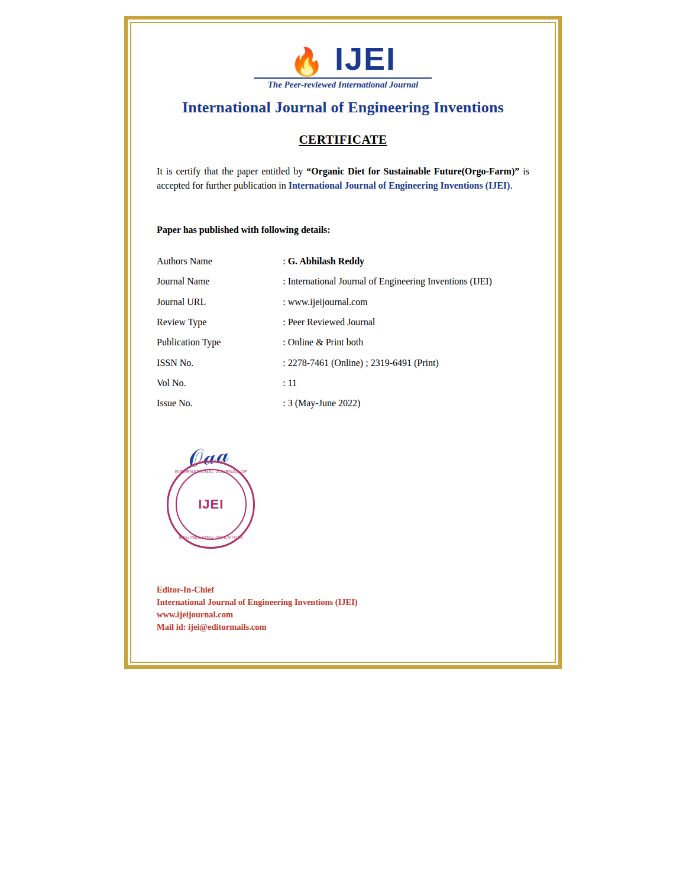🔥 IJEI
The Peer-reviewed International Journal
International Journal of Engineering Inventions
CERTIFICATE
It is certify that the paper entitled by “Organic Diet for Sustainable Future(Orgo-Farm)” is accepted for further publication in International Journal of Engineering Inventions (IJEI).
Paper has published with following details:
| Authors Name | : G. Abhilash Reddy |
| Journal Name | : International Journal of Engineering Inventions (IJEI) |
| Journal URL | : www.ijeijournal.com |
| Review Type | : Peer Reviewed Journal |
| Publication Type | : Online & Print both |
| ISSN No. | : 2278-7461 (Online) ; 2319-6491 (Print) |
| Vol No. | : 11 |
| Issue No. | : 3 (May-June 2022) |
𝒪𝒶𝒶
International Journal of
IJEI
Engineering Invention
Editor-In-Chief International Journal of Engineering Inventions (IJEI) www.ijeijournal.com Mail id: ijei@editormails.com